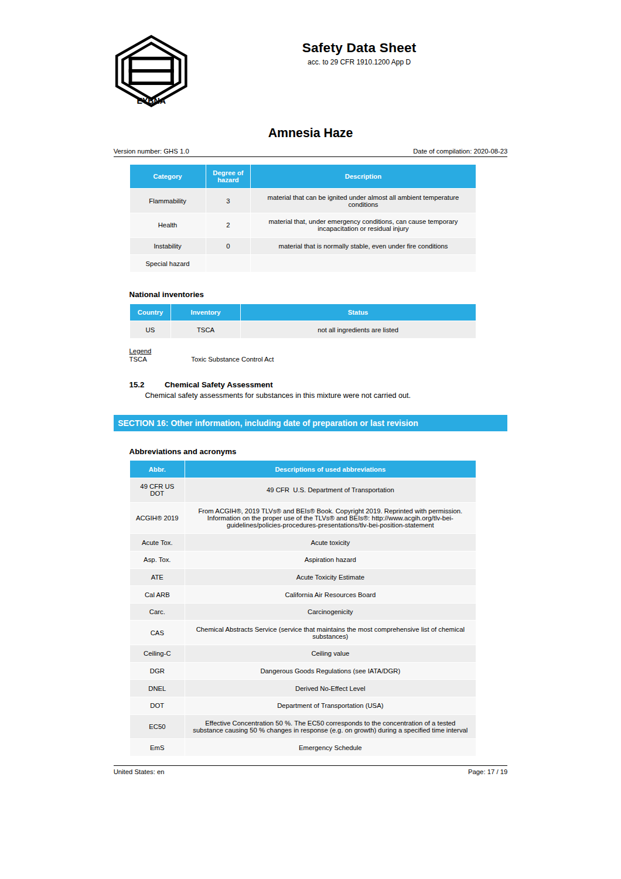EYBNA
Safety Data Sheet
acc. to 29 CFR 1910.1200 App D
Amnesia Haze
Version number: GHS 1.0 Date of compilation: 2020-08-23
| Category | Degree of hazard | Description |
| --- | --- | --- |
| Flammability | 3 | material that can be ignited under almost all ambient temperature conditions |
| Health | 2 | material that, under emergency conditions, can cause temporary incapacitation or residual injury |
| Instability | 0 | material that is normally stable, even under fire conditions |
| Special hazard | | |
National inventories
| Country | Inventory | Status |
| --- | --- | --- |
| US | TSCA | not all ingredients are listed |
Legend
TSCA Toxic Substance Control Act
15.2 Chemical Safety Assessment
Chemical safety assessments for substances in this mixture were not carried out.
SECTION 16: Other information, including date of preparation or last revision
Abbreviations and acronyms
| Abbr. | Descriptions of used abbreviations |
| --- | --- |
| 49 CFR US DOT | 49 CFR U.S. Department of Transportation |
| ACGIH® 2019 | From ACGIH®, 2019 TLVs® and BEIs® Book. Copyright 2019. Reprinted with permission. Information on the proper use of the TLVs® and BEIs®: http://www.acgih.org/tlv-bei-guidelines/policies-procedures-presentations/tlv-bei-position-statement |
| Acute Tox. | Acute toxicity |
| Asp. Tox. | Aspiration hazard |
| ATE | Acute Toxicity Estimate |
| Cal ARB | California Air Resources Board |
| Carc. | Carcinogenicity |
| CAS | Chemical Abstracts Service (service that maintains the most comprehensive list of chemical substances) |
| Ceiling-C | Ceiling value |
| DGR | Dangerous Goods Regulations (see IATA/DGR) |
| DNEL | Derived No-Effect Level |
| DOT | Department of Transportation (USA) |
| EC50 | Effective Concentration 50 %. The EC50 corresponds to the concentration of a tested substance causing 50 % changes in response (e.g. on growth) during a specified time interval |
| EmS | Emergency Schedule |
United States: en Page: 17 / 19